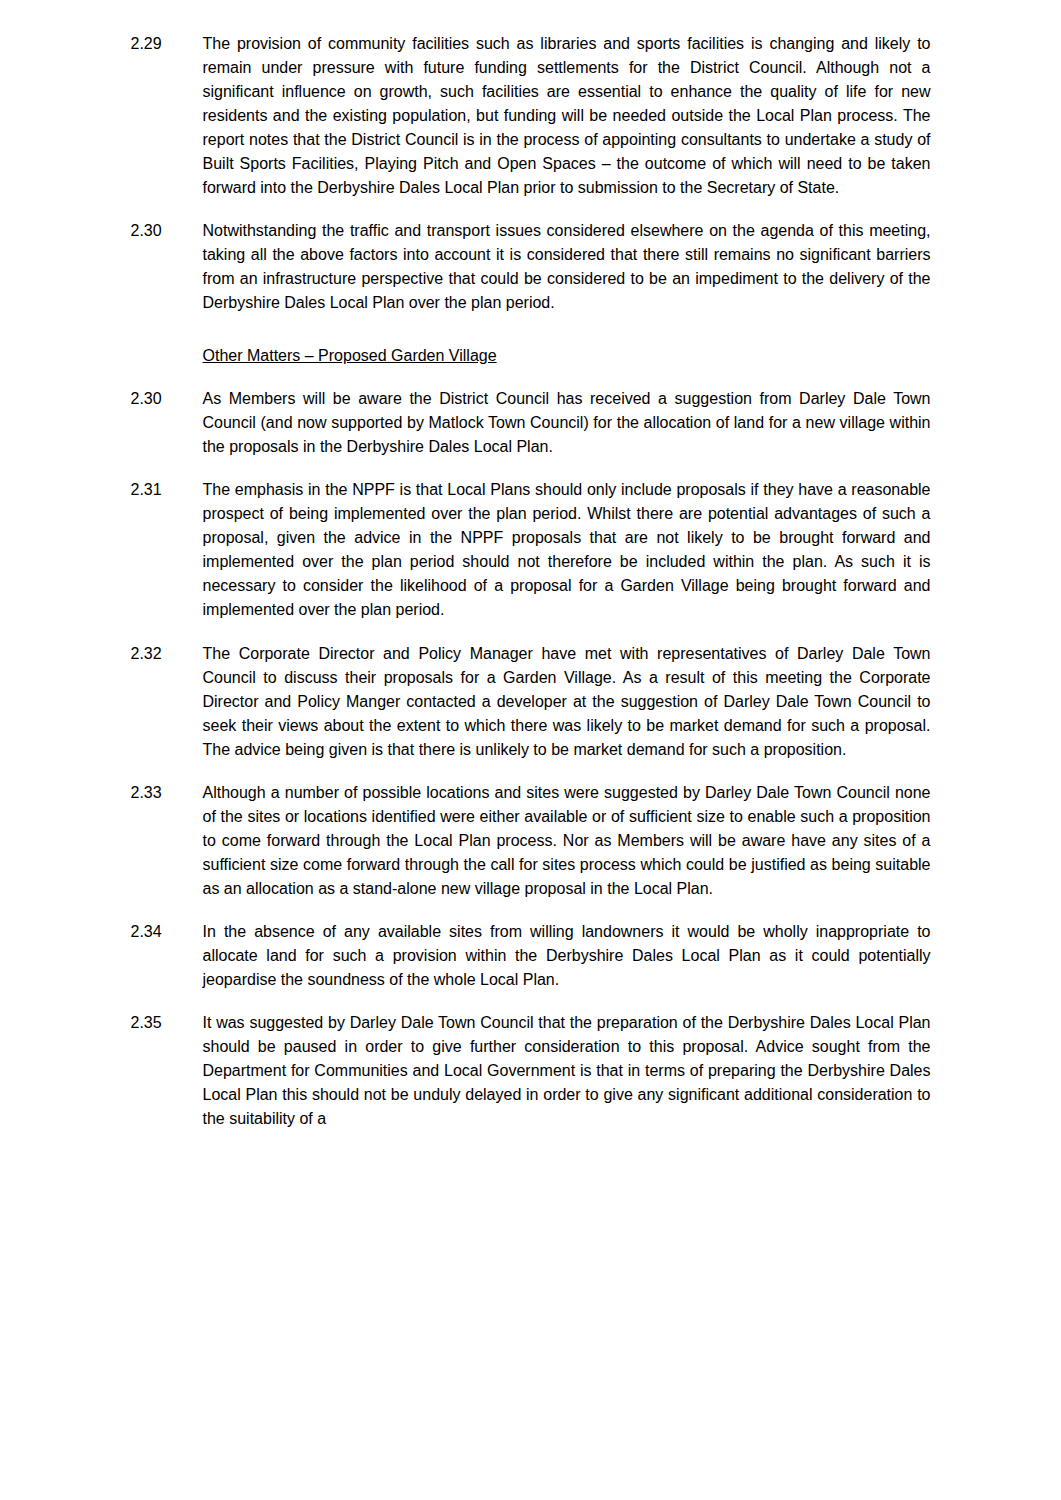2.29
The provision of community facilities such as libraries and sports facilities is changing and likely to remain under pressure with future funding settlements for the District Council. Although not a significant influence on growth, such facilities are essential to enhance the quality of life for new residents and the existing population, but funding will be needed outside the Local Plan process. The report notes that the District Council is in the process of appointing consultants to undertake a study of Built Sports Facilities, Playing Pitch and Open Spaces – the outcome of which will need to be taken forward into the Derbyshire Dales Local Plan prior to submission to the Secretary of State.
2.30
Notwithstanding the traffic and transport issues considered elsewhere on the agenda of this meeting, taking all the above factors into account it is considered that there still remains no significant barriers from an infrastructure perspective that could be considered to be an impediment to the delivery of the Derbyshire Dales Local Plan over the plan period.
Other Matters – Proposed Garden Village
2.30
As Members will be aware the District Council has received a suggestion from Darley Dale Town Council (and now supported by Matlock Town Council) for the allocation of land for a new village within the proposals in the Derbyshire Dales Local Plan.
2.31
The emphasis in the NPPF is that Local Plans should only include proposals if they have a reasonable prospect of being implemented over the plan period. Whilst there are potential advantages of such a proposal, given the advice in the NPPF proposals that are not likely to be brought forward and implemented over the plan period should not therefore be included within the plan. As such it is necessary to consider the likelihood of a proposal for a Garden Village being brought forward and implemented over the plan period.
2.32
The Corporate Director and Policy Manager have met with representatives of Darley Dale Town Council to discuss their proposals for a Garden Village. As a result of this meeting the Corporate Director and Policy Manger contacted a developer at the suggestion of Darley Dale Town Council to seek their views about the extent to which there was likely to be market demand for such a proposal. The advice being given is that there is unlikely to be market demand for such a proposition.
2.33
Although a number of possible locations and sites were suggested by Darley Dale Town Council none of the sites or locations identified were either available or of sufficient size to enable such a proposition to come forward through the Local Plan process. Nor as Members will be aware have any sites of a sufficient size come forward through the call for sites process which could be justified as being suitable as an allocation as a stand-alone new village proposal in the Local Plan.
2.34
In the absence of any available sites from willing landowners it would be wholly inappropriate to allocate land for such a provision within the Derbyshire Dales Local Plan as it could potentially jeopardise the soundness of the whole Local Plan.
2.35
It was suggested by Darley Dale Town Council that the preparation of the Derbyshire Dales Local Plan should be paused in order to give further consideration to this proposal. Advice sought from the Department for Communities and Local Government is that in terms of preparing the Derbyshire Dales Local Plan this should not be unduly delayed in order to give any significant additional consideration to the suitability of a